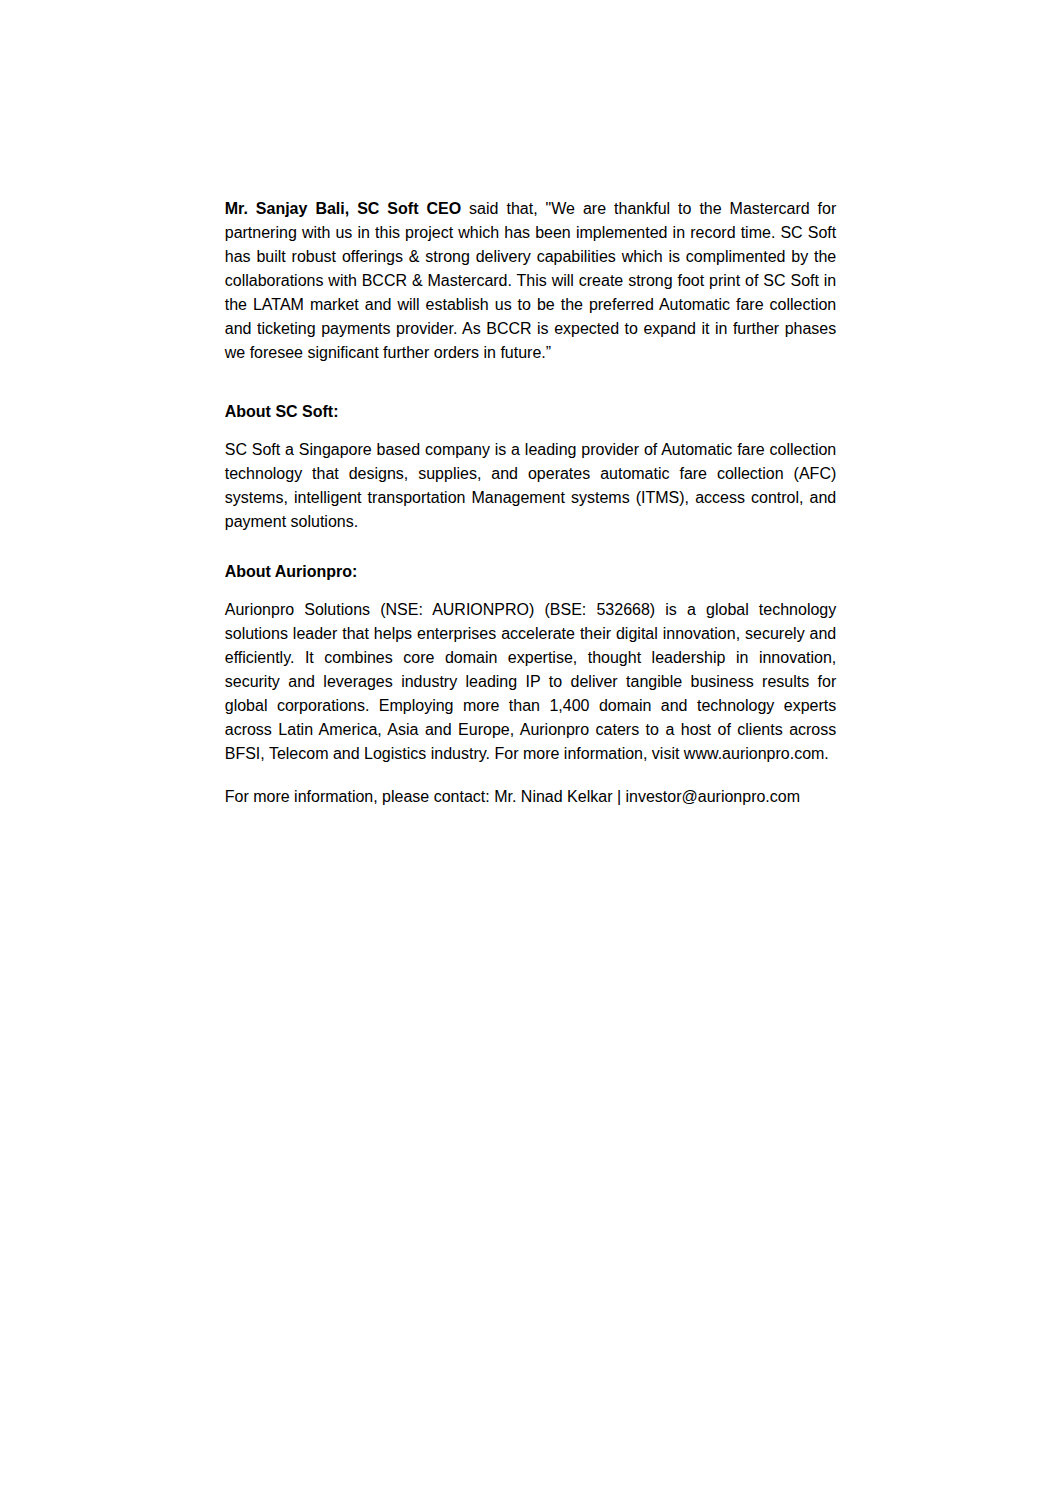Mr. Sanjay Bali, SC Soft CEO said that, "We are thankful to the Mastercard for partnering with us in this project which has been implemented in record time. SC Soft has built robust offerings & strong delivery capabilities which is complimented by the collaborations with BCCR & Mastercard. This will create strong foot print of SC Soft in the LATAM market and will establish us to be the preferred Automatic fare collection and ticketing payments provider. As BCCR is expected to expand it in further phases we foresee significant further orders in future.”
About SC Soft:
SC Soft a Singapore based company is a leading provider of Automatic fare collection technology that designs, supplies, and operates automatic fare collection (AFC) systems, intelligent transportation Management systems (ITMS), access control, and payment solutions.
About Aurionpro:
Aurionpro Solutions (NSE: AURIONPRO) (BSE: 532668) is a global technology solutions leader that helps enterprises accelerate their digital innovation, securely and efficiently. It combines core domain expertise, thought leadership in innovation, security and leverages industry leading IP to deliver tangible business results for global corporations. Employing more than 1,400 domain and technology experts across Latin America, Asia and Europe, Aurionpro caters to a host of clients across BFSI, Telecom and Logistics industry. For more information, visit www.aurionpro.com.
For more information, please contact: Mr. Ninad Kelkar | investor@aurionpro.com